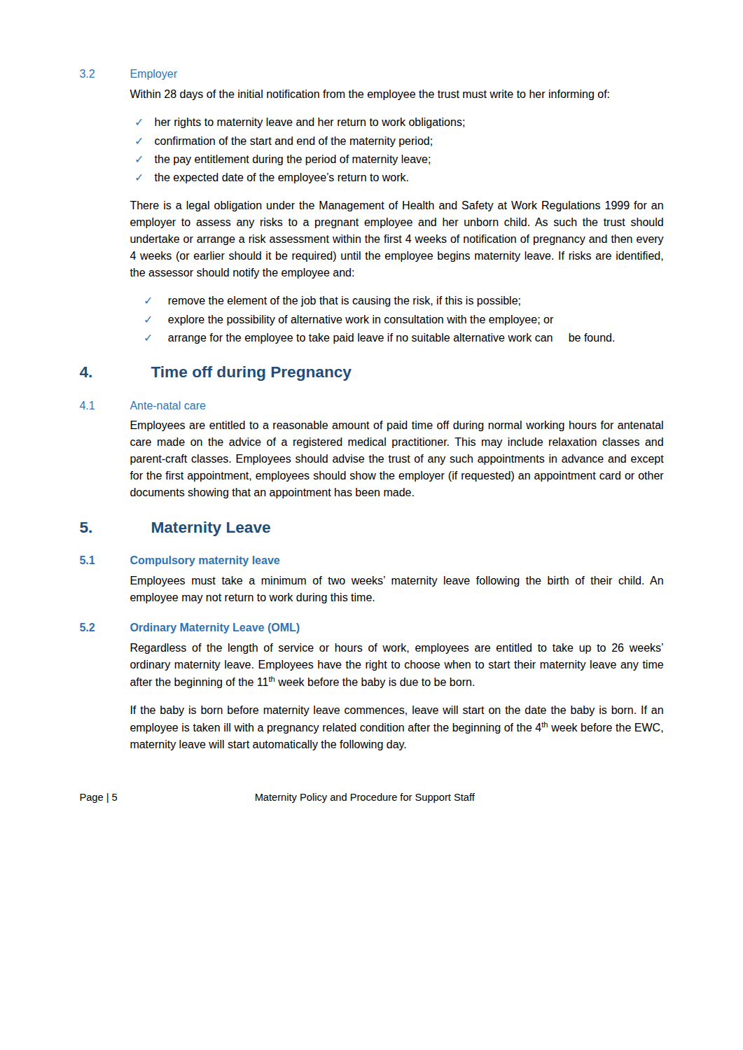3.2
Employer
Within 28 days of the initial notification from the employee the trust must write to her informing of:
her rights to maternity leave and her return to work obligations;
confirmation of the start and end of the maternity period;
the pay entitlement during the period of maternity leave;
the expected date of the employee’s return to work.
There is a legal obligation under the Management of Health and Safety at Work Regulations 1999 for an employer to assess any risks to a pregnant employee and her unborn child. As such the trust should undertake or arrange a risk assessment within the first 4 weeks of notification of pregnancy and then every 4 weeks (or earlier should it be required) until the employee begins maternity leave. If risks are identified, the assessor should notify the employee and:
remove the element of the job that is causing the risk, if this is possible;
explore the possibility of alternative work in consultation with the employee; or
arrange for the employee to take paid leave if no suitable alternative work can be found.
4.
Time off during Pregnancy
4.1
Ante-natal care
Employees are entitled to a reasonable amount of paid time off during normal working hours for antenatal care made on the advice of a registered medical practitioner. This may include relaxation classes and parent-craft classes. Employees should advise the trust of any such appointments in advance and except for the first appointment, employees should show the employer (if requested) an appointment card or other documents showing that an appointment has been made.
5.
Maternity Leave
5.1
Compulsory maternity leave
Employees must take a minimum of two weeks’ maternity leave following the birth of their child. An employee may not return to work during this time.
5.2
Ordinary Maternity Leave (OML)
Regardless of the length of service or hours of work, employees are entitled to take up to 26 weeks’ ordinary maternity leave. Employees have the right to choose when to start their maternity leave any time after the beginning of the 11th week before the baby is due to be born.
If the baby is born before maternity leave commences, leave will start on the date the baby is born. If an employee is taken ill with a pregnancy related condition after the beginning of the 4th week before the EWC, maternity leave will start automatically the following day.
Page | 5 Maternity Policy and Procedure for Support Staff